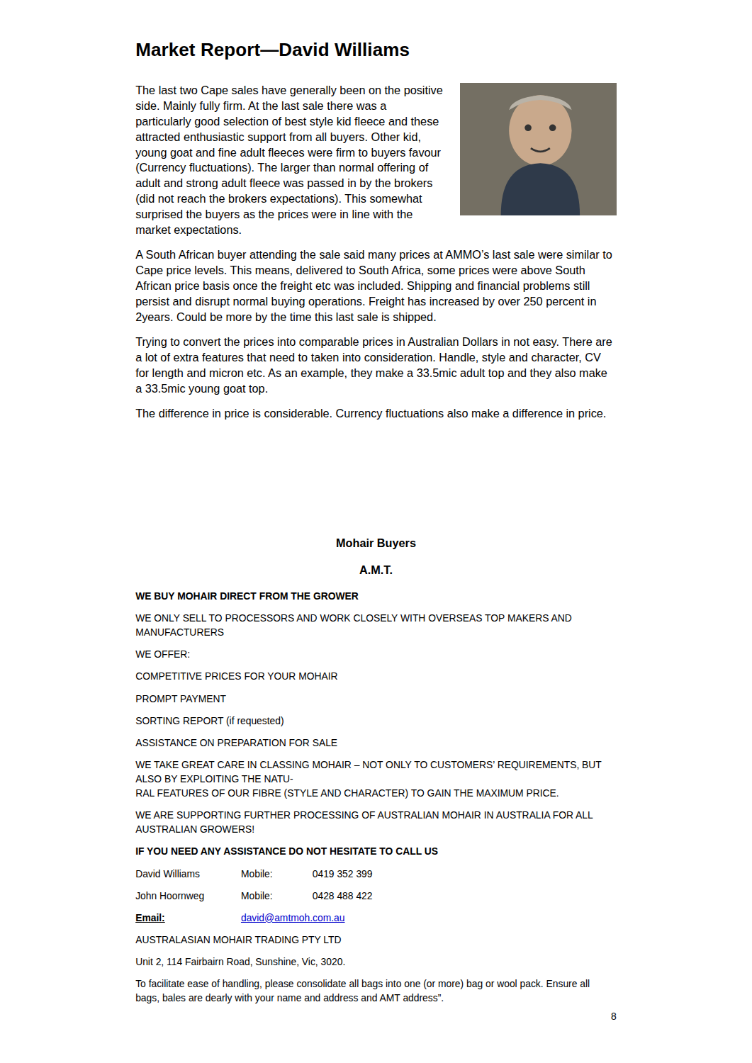Market Report—David Williams
The last two Cape sales have generally been on the positive side. Mainly fully firm. At the last sale there was a particularly good selection of best style kid fleece and these attracted enthusiastic support from all buyers. Other kid, young goat and fine adult fleeces were firm to buyers favour (Currency fluctuations). The larger than normal offering of adult and strong adult fleece was passed in by the brokers (did not reach the brokers expectations). This somewhat surprised the buyers as the prices were in line with the market expectations.
A South African buyer attending the sale said many prices at AMMO’s last sale were similar to Cape price levels. This means, delivered to South Africa, some prices were above South African price basis once the freight etc was included. Shipping and financial problems still persist and disrupt normal buying operations. Freight has increased by over 250 percent in 2years. Could be more by the time this last sale is shipped.
Trying to convert the prices into comparable prices in Australian Dollars in not easy. There are a lot of extra features that need to taken into consideration. Handle, style and character, CV for length and micron etc. As an example, they make a 33.5mic adult top and they also make a 33.5mic young goat top.
The difference in price is considerable. Currency fluctuations also make a difference in price.
Mohair Buyers
A.M.T.
WE BUY MOHAIR DIRECT FROM THE GROWER
WE ONLY SELL TO PROCESSORS AND WORK CLOSELY WITH OVERSEAS TOP MAKERS AND MANUFACTURERS
WE OFFER:
COMPETITIVE PRICES FOR YOUR MOHAIR
PROMPT PAYMENT
SORTING REPORT (if requested)
ASSISTANCE ON PREPARATION FOR SALE
WE TAKE GREAT CARE IN CLASSING MOHAIR – NOT ONLY TO CUSTOMERS’ REQUIREMENTS, BUT ALSO BY EXPLOITING THE NATU-
RAL FEATURES OF OUR FIBRE (STYLE AND CHARACTER) TO GAIN THE MAXIMUM PRICE.
WE ARE SUPPORTING FURTHER PROCESSING OF AUSTRALIAN MOHAIR IN AUSTRALIA FOR ALL AUSTRALIAN GROWERS!
IF YOU NEED ANY ASSISTANCE DO NOT HESITATE TO CALL US
David Williams Mobile: 0419 352 399
John Hoornweg Mobile: 0428 488 422
Email: david@amtmoh.com.au
AUSTRALASIAN MOHAIR TRADING PTY LTD
Unit 2, 114 Fairbairn Road, Sunshine, Vic, 3020.
To facilitate ease of handling, please consolidate all bags into one (or more) bag or wool pack. Ensure all bags, bales are dearly with your name and address and AMT address”.
8